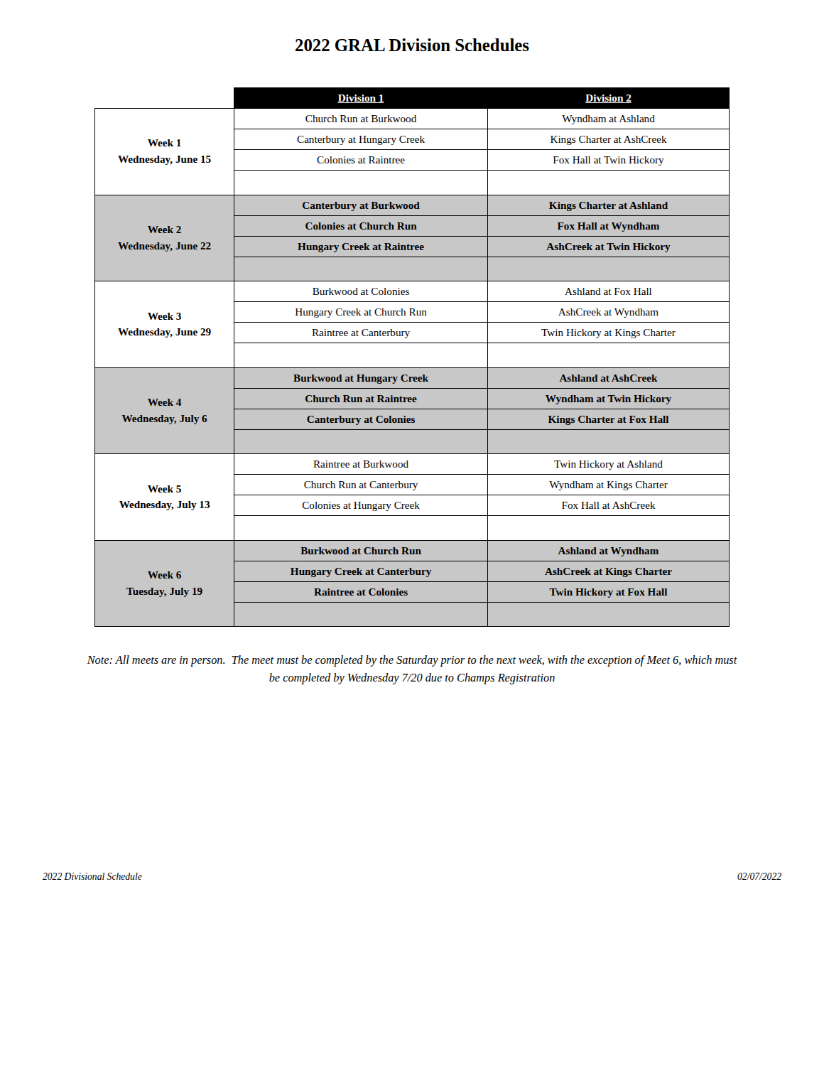2022 GRAL Division Schedules
| | Division 1 | Division 2 |
| --- | --- | --- |
| Week 1 Wednesday, June 15 | Church Run at Burkwood | Wyndham at Ashland |
| Canterbury at Hungary Creek | Kings Charter at AshCreek |
| Colonies at Raintree | Fox Hall at Twin Hickory |
| Week 2 Wednesday, June 22 | Canterbury at Burkwood | Kings Charter at Ashland |
| Colonies at Church Run | Fox Hall at Wyndham |
| Hungary Creek at Raintree | AshCreek at Twin Hickory |
| Week 3 Wednesday, June 29 | Burkwood at Colonies | Ashland at Fox Hall |
| Hungary Creek at Church Run | AshCreek at Wyndham |
| Raintree at Canterbury | Twin Hickory at Kings Charter |
| Week 4 Wednesday, July 6 | Burkwood at Hungary Creek | Ashland at AshCreek |
| Church Run at Raintree | Wyndham at Twin Hickory |
| Canterbury at Colonies | Kings Charter at Fox Hall |
| Week 5 Wednesday, July 13 | Raintree at Burkwood | Twin Hickory at Ashland |
| Church Run at Canterbury | Wyndham at Kings Charter |
| Colonies at Hungary Creek | Fox Hall at AshCreek |
| Week 6 Tuesday, July 19 | Burkwood at Church Run | Ashland at Wyndham |
| Hungary Creek at Canterbury | AshCreek at Kings Charter |
| Raintree at Colonies | Twin Hickory at Fox Hall |
Note: All meets are in person. The meet must be completed by the Saturday prior to the next week, with the exception of Meet 6, which must be completed by Wednesday 7/20 due to Champs Registration
2022 Divisional Schedule 02/07/2022